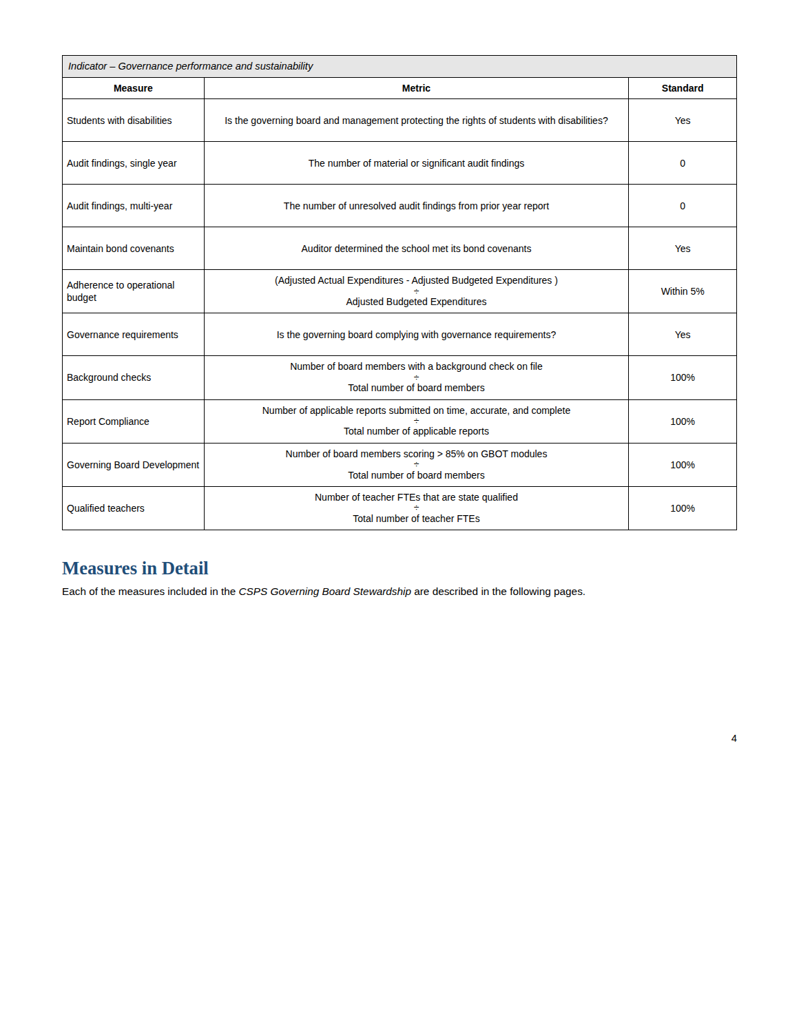| Indicator – Governance performance and sustainability |
| Measure | Metric | Standard |
| Students with disabilities | Is the governing board and management protecting the rights of students with disabilities? | Yes |
| Audit findings, single year | The number of material or significant audit findings | 0 |
| Audit findings, multi-year | The number of unresolved audit findings from prior year report | 0 |
| Maintain bond covenants | Auditor determined the school met its bond covenants | Yes |
| Adherence to operational budget | (Adjusted Actual Expenditures - Adjusted Budgeted Expenditures ) ÷ Adjusted Budgeted Expenditures | Within 5% |
| Governance requirements | Is the governing board complying with governance requirements? | Yes |
| Background checks | Number of board members with a background check on file ÷ Total number of board members | 100% |
| Report Compliance | Number of applicable reports submitted on time, accurate, and complete ÷ Total number of applicable reports | 100% |
| Governing Board Development | Number of board members scoring > 85% on GBOT modules ÷ Total number of board members | 100% |
| Qualified teachers | Number of teacher FTEs that are state qualified ÷ Total number of teacher FTEs | 100% |
Measures in Detail
Each of the measures included in the CSPS Governing Board Stewardship are described in the following pages.
4